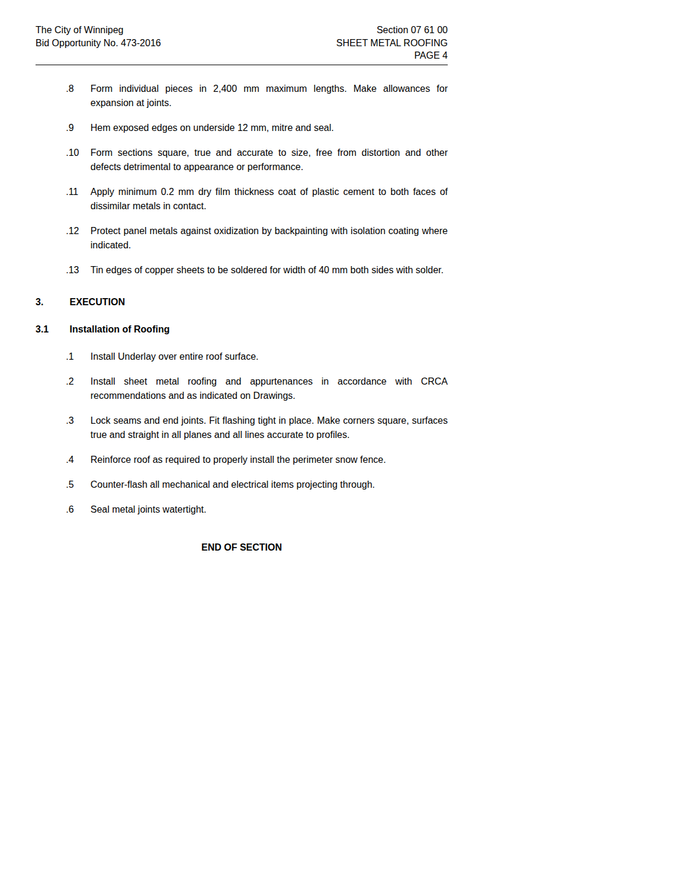The City of Winnipeg
Bid Opportunity No. 473-2016
Section 07 61 00
SHEET METAL ROOFING
PAGE 4
.8 Form individual pieces in 2,400 mm maximum lengths. Make allowances for expansion at joints.
.9 Hem exposed edges on underside 12 mm, mitre and seal.
.10 Form sections square, true and accurate to size, free from distortion and other defects detrimental to appearance or performance.
.11 Apply minimum 0.2 mm dry film thickness coat of plastic cement to both faces of dissimilar metals in contact.
.12 Protect panel metals against oxidization by backpainting with isolation coating where indicated.
.13 Tin edges of copper sheets to be soldered for width of 40 mm both sides with solder.
3. EXECUTION
3.1 Installation of Roofing
.1 Install Underlay over entire roof surface.
.2 Install sheet metal roofing and appurtenances in accordance with CRCA recommendations and as indicated on Drawings.
.3 Lock seams and end joints. Fit flashing tight in place. Make corners square, surfaces true and straight in all planes and all lines accurate to profiles.
.4 Reinforce roof as required to properly install the perimeter snow fence.
.5 Counter-flash all mechanical and electrical items projecting through.
.6 Seal metal joints watertight.
END OF SECTION